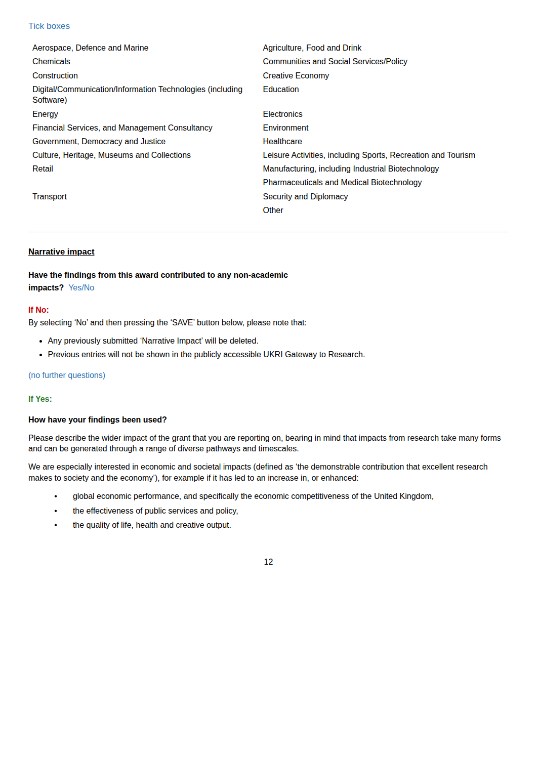Tick boxes
| Aerospace, Defence and Marine | Agriculture, Food and Drink |
| Chemicals | Communities and Social Services/Policy |
| Construction | Creative Economy |
| Digital/Communication/Information Technologies (including Software) | Education |
| Energy | Electronics |
| Financial Services, and Management Consultancy | Environment |
| Government, Democracy and Justice | Healthcare |
| Culture, Heritage, Museums and Collections | Leisure Activities, including Sports, Recreation and Tourism |
| Retail | Manufacturing, including Industrial Biotechnology |
| | Pharmaceuticals and Medical Biotechnology |
| Transport | Security and Diplomacy |
| | Other |
Narrative impact
Have the findings from this award contributed to any non-academic
impacts? Yes/No
If No:
By selecting ‘No’ and then pressing the ‘SAVE’ button below, please note that:
Any previously submitted ‘Narrative Impact’ will be deleted.
Previous entries will not be shown in the publicly accessible UKRI Gateway to Research.
(no further questions)
If Yes:
How have your findings been used?
Please describe the wider impact of the grant that you are reporting on, bearing in mind that impacts from research take many forms and can be generated through a range of diverse pathways and timescales.
We are especially interested in economic and societal impacts (defined as ‘the demonstrable contribution that excellent research makes to society and the economy’), for example if it has led to an increase in, or enhanced:
• global economic performance, and specifically the economic competitiveness of the United Kingdom,
• the effectiveness of public services and policy,
• the quality of life, health and creative output.
12